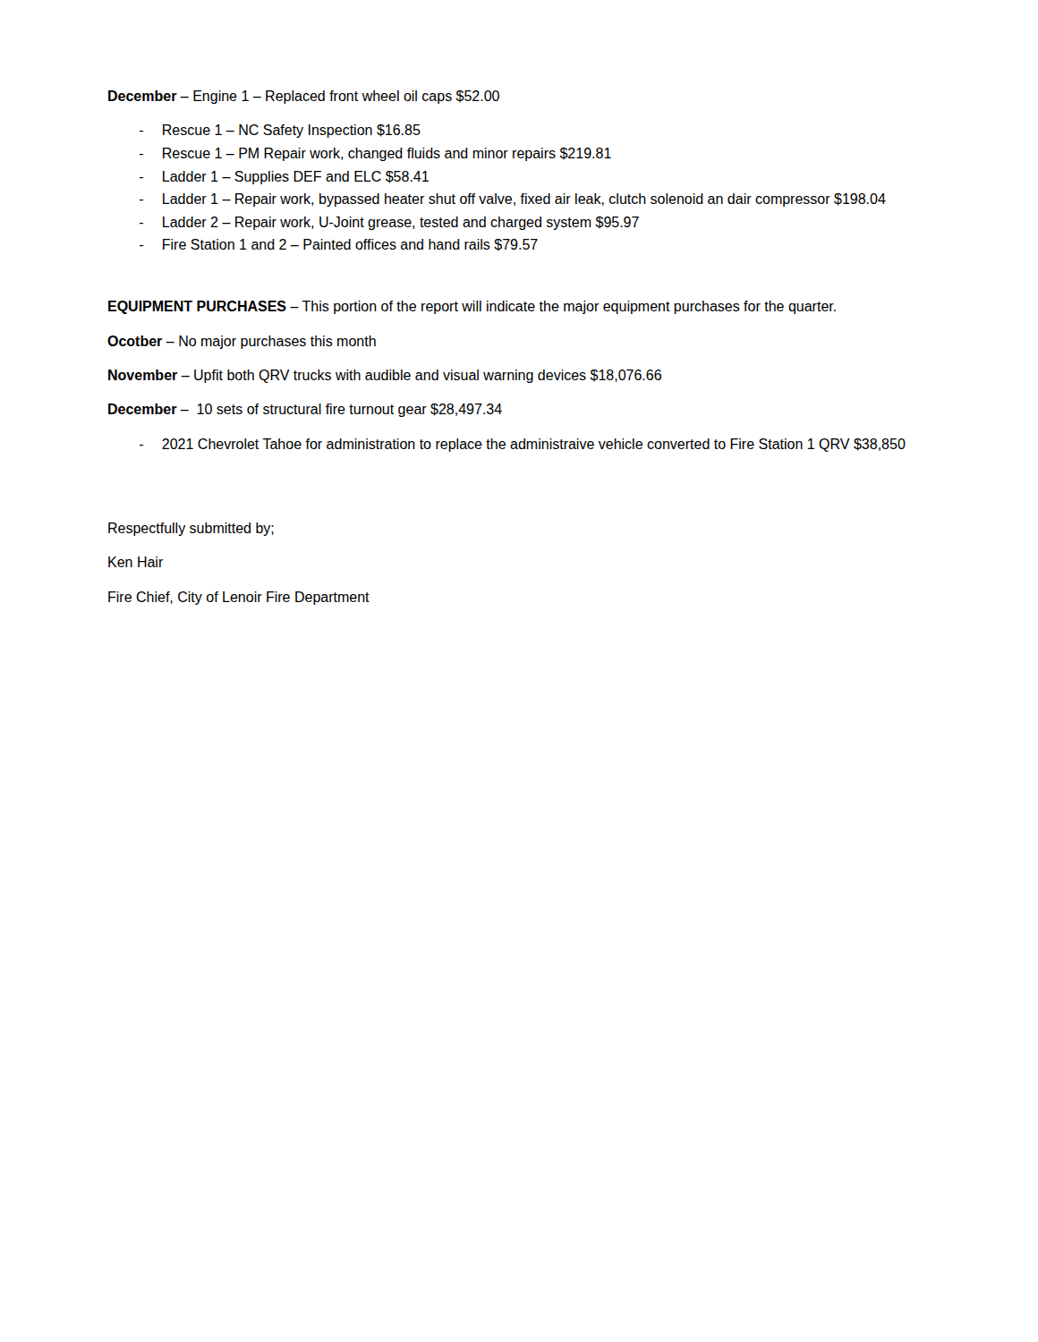December – Engine 1 – Replaced front wheel oil caps $52.00
Rescue 1 – NC Safety Inspection $16.85
Rescue 1 – PM Repair work, changed fluids and minor repairs $219.81
Ladder 1 – Supplies DEF and ELC $58.41
Ladder 1 – Repair work, bypassed heater shut off valve, fixed air leak, clutch solenoid an dair compressor $198.04
Ladder 2 – Repair work, U-Joint grease, tested and charged system $95.97
Fire Station 1 and 2 – Painted offices and hand rails $79.57
EQUIPMENT PURCHASES – This portion of the report will indicate the major equipment purchases for the quarter.
Ocotber – No major purchases this month
November – Upfit both QRV trucks with audible and visual warning devices $18,076.66
December – 10 sets of structural fire turnout gear $28,497.34
2021 Chevrolet Tahoe for administration to replace the administraive vehicle converted to Fire Station 1 QRV $38,850
Respectfully submitted by;
Ken Hair
Fire Chief, City of Lenoir Fire Department